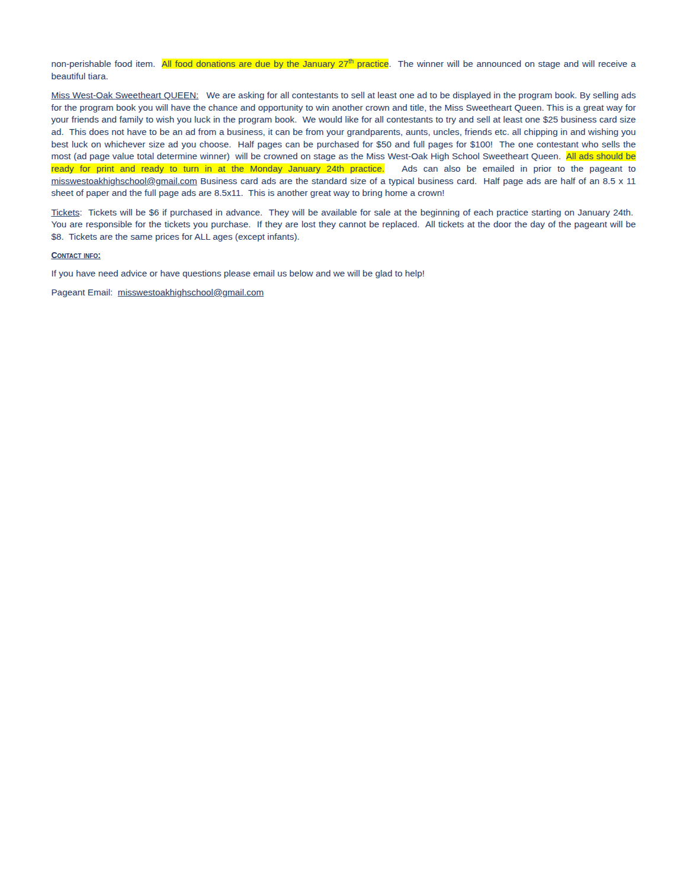non-perishable food item. All food donations are due by the January 27th practice. The winner will be announced on stage and will receive a beautiful tiara.
Miss West-Oak Sweetheart QUEEN: We are asking for all contestants to sell at least one ad to be displayed in the program book. By selling ads for the program book you will have the chance and opportunity to win another crown and title, the Miss Sweetheart Queen. This is a great way for your friends and family to wish you luck in the program book. We would like for all contestants to try and sell at least one $25 business card size ad. This does not have to be an ad from a business, it can be from your grandparents, aunts, uncles, friends etc. all chipping in and wishing you best luck on whichever size ad you choose. Half pages can be purchased for $50 and full pages for $100! The one contestant who sells the most (ad page value total determine winner) will be crowned on stage as the Miss West-Oak High School Sweetheart Queen. All ads should be ready for print and ready to turn in at the Monday January 24th practice. Ads can also be emailed in prior to the pageant to misswestoakhighschool@gmail.com Business card ads are the standard size of a typical business card. Half page ads are half of an 8.5 x 11 sheet of paper and the full page ads are 8.5x11. This is another great way to bring home a crown!
Tickets: Tickets will be $6 if purchased in advance. They will be available for sale at the beginning of each practice starting on January 24th. You are responsible for the tickets you purchase. If they are lost they cannot be replaced. All tickets at the door the day of the pageant will be $8. Tickets are the same prices for ALL ages (except infants).
Contact info:
If you have need advice or have questions please email us below and we will be glad to help!
Pageant Email: misswestoakhighschool@gmail.com